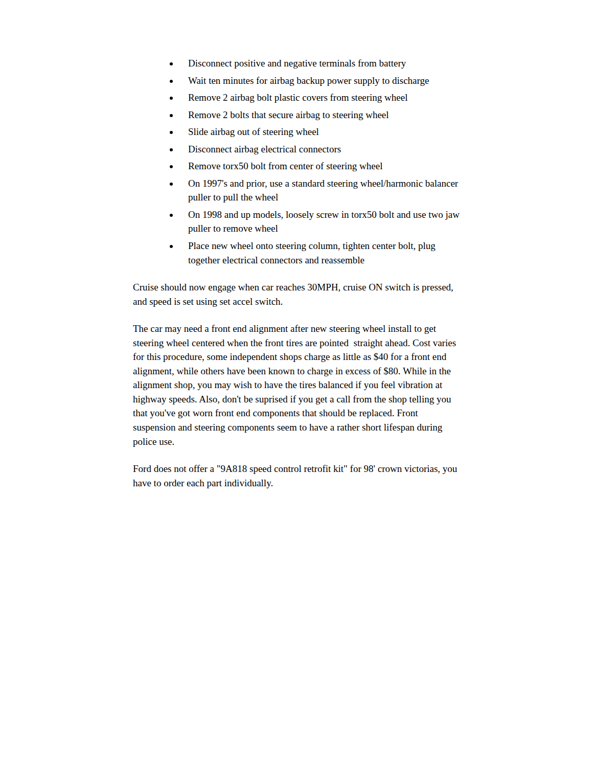Disconnect positive and negative terminals from battery
Wait ten minutes for airbag backup power supply to discharge
Remove 2 airbag bolt plastic covers from steering wheel
Remove 2 bolts that secure airbag to steering wheel
Slide airbag out of steering wheel
Disconnect airbag electrical connectors
Remove torx50 bolt from center of steering wheel
On 1997's and prior, use a standard steering wheel/harmonic balancer puller to pull the wheel
On 1998 and up models, loosely screw in torx50 bolt and use two jaw puller to remove wheel
Place new wheel onto steering column, tighten center bolt, plug together electrical connectors and reassemble
Cruise should now engage when car reaches 30MPH, cruise ON switch is pressed, and speed is set using set accel switch.
The car may need a front end alignment after new steering wheel install to get steering wheel centered when the front tires are pointed straight ahead. Cost varies for this procedure, some independent shops charge as little as $40 for a front end alignment, while others have been known to charge in excess of $80. While in the alignment shop, you may wish to have the tires balanced if you feel vibration at highway speeds. Also, don't be suprised if you get a call from the shop telling you that you've got worn front end components that should be replaced. Front suspension and steering components seem to have a rather short lifespan during police use.
Ford does not offer a "9A818 speed control retrofit kit" for 98' crown victorias, you have to order each part individually.